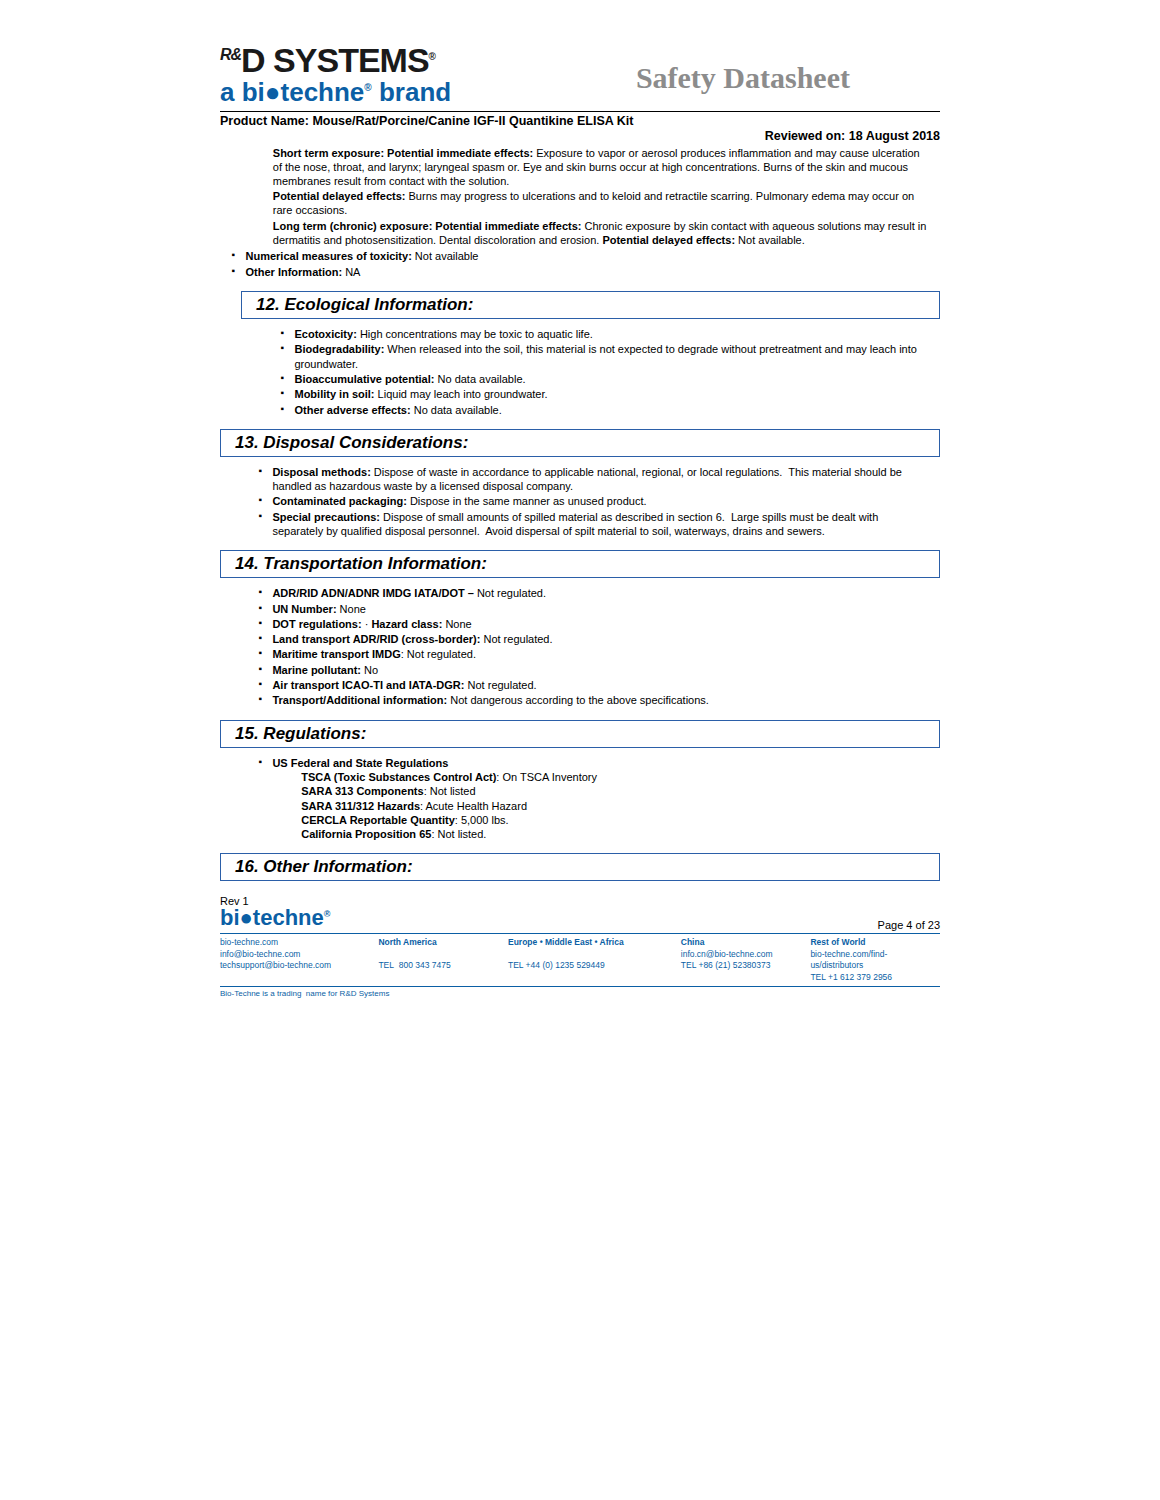R&D SYSTEMS®
a bi●techne® brand
Safety Datasheet
Product Name: Mouse/Rat/Porcine/Canine IGF-II Quantikine ELISA Kit
Reviewed on: 18 August 2018
Short term exposure: Potential immediate effects: Exposure to vapor or aerosol produces inflammation and may cause ulceration of the nose, throat, and larynx; laryngeal spasm or. Eye and skin burns occur at high concentrations. Burns of the skin and mucous membranes result from contact with the solution.
Potential delayed effects: Burns may progress to ulcerations and to keloid and retractile scarring. Pulmonary edema may occur on rare occasions.
Long term (chronic) exposure: Potential immediate effects: Chronic exposure by skin contact with aqueous solutions may result in dermatitis and photosensitization. Dental discoloration and erosion. Potential delayed effects: Not available.
Numerical measures of toxicity: Not available
Other Information: NA
12. Ecological Information:
Ecotoxicity: High concentrations may be toxic to aquatic life.
Biodegradability: When released into the soil, this material is not expected to degrade without pretreatment and may leach into groundwater.
Bioaccumulative potential: No data available.
Mobility in soil: Liquid may leach into groundwater.
Other adverse effects: No data available.
13. Disposal Considerations:
Disposal methods: Dispose of waste in accordance to applicable national, regional, or local regulations. This material should be handled as hazardous waste by a licensed disposal company.
Contaminated packaging: Dispose in the same manner as unused product.
Special precautions: Dispose of small amounts of spilled material as described in section 6. Large spills must be dealt with separately by qualified disposal personnel. Avoid dispersal of spilt material to soil, waterways, drains and sewers.
14. Transportation Information:
ADR/RID ADN/ADNR IMDG IATA/DOT – Not regulated.
UN Number: None
DOT regulations: · Hazard class: None
Land transport ADR/RID (cross-border): Not regulated.
Maritime transport IMDG: Not regulated.
Marine pollutant: No
Air transport ICAO-TI and IATA-DGR: Not regulated.
Transport/Additional information: Not dangerous according to the above specifications.
15. Regulations:
US Federal and State Regulations
TSCA (Toxic Substances Control Act): On TSCA Inventory
SARA 313 Components: Not listed
SARA 311/312 Hazards: Acute Health Hazard
CERCLA Reportable Quantity: 5,000 lbs.
California Proposition 65: Not listed.
16. Other Information:
Rev 1
bi●techne®
Page 4 of 23
| bio-techne.com info@bio-techne.com techsupport@bio-techne.com | North America TEL 800 343 7475 | Europe • Middle East • Africa TEL +44 (0) 1235 529449 | China info.cn@bio-techne.com TEL +86 (21) 52380373 | Rest of World bio-techne.com/find-us/distributors TEL +1 612 379 2956 |
Bio-Techne is a trading name for R&D Systems